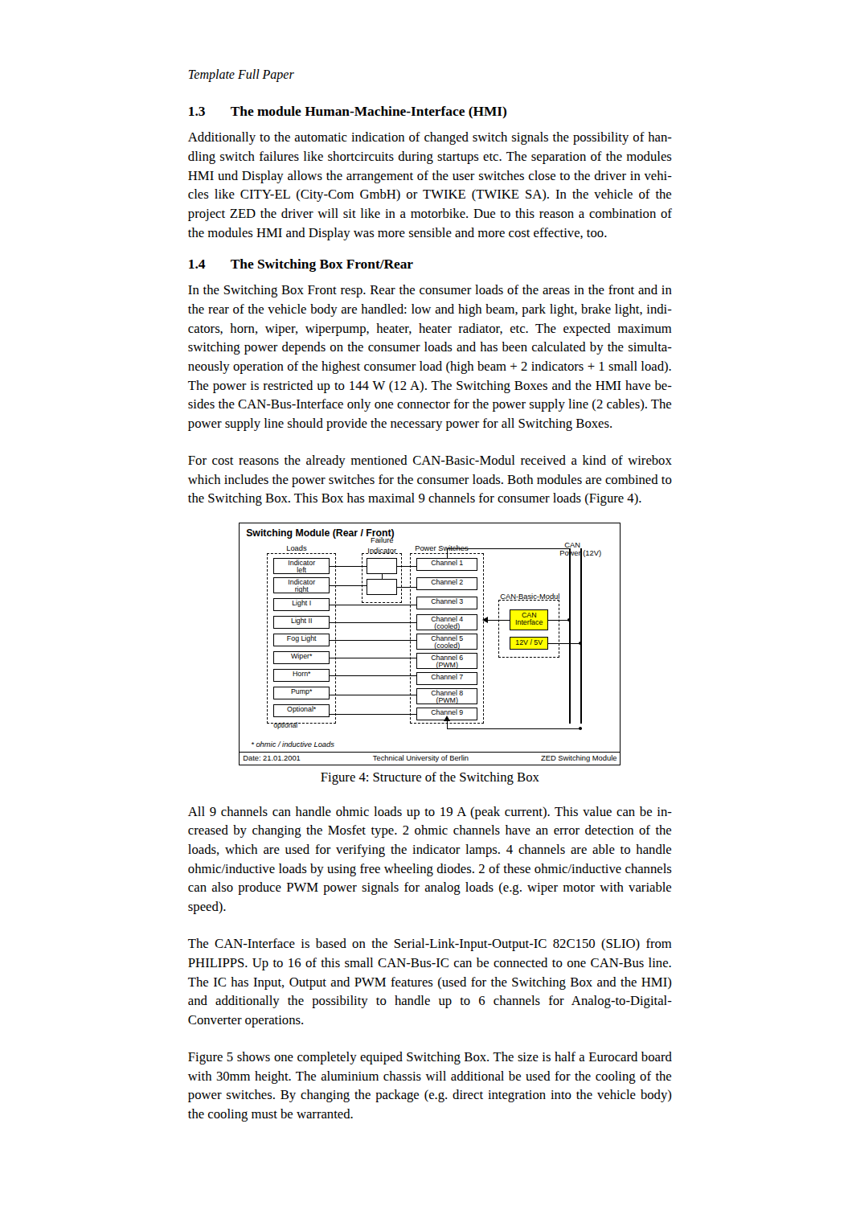Template Full Paper
1.3 The module Human-Machine-Interface (HMI)
Additionally to the automatic indication of changed switch signals the possibility of handling switch failures like shortcircuits during startups etc. The separation of the modules HMI und Display allows the arrangement of the user switches close to the driver in vehicles like CITY-EL (City-Com GmbH) or TWIKE (TWIKE SA). In the vehicle of the project ZED the driver will sit like in a motorbike. Due to this reason a combination of the modules HMI and Display was more sensible and more cost effective, too.
1.4 The Switching Box Front/Rear
In the Switching Box Front resp. Rear the consumer loads of the areas in the front and in the rear of the vehicle body are handled: low and high beam, park light, brake light, indicators, horn, wiper, wiperpump, heater, heater radiator, etc. The expected maximum switching power depends on the consumer loads and has been calculated by the simultaneously operation of the highest consumer load (high beam + 2 indicators + 1 small load). The power is restricted up to 144 W (12 A). The Switching Boxes and the HMI have besides the CAN-Bus-Interface only one connector for the power supply line (2 cables). The power supply line should provide the necessary power for all Switching Boxes.
For cost reasons the already mentioned CAN-Basic-Modul received a kind of wirebox which includes the power switches for the consumer loads. Both modules are combined to the Switching Box. This Box has maximal 9 channels for consumer loads (Figure 4).
Switching Module (Rear / Front)
Loads
Failure
Indicator
Power Switches
CAN
Power (12V)
CAN-Basic-Modul
Indicator
left
Indicator
right
Light I
Light II
Fog Light
Wiper*
Horn*
Pump*
Optional*
Channel 1
Channel 2
Channel 3
Channel 4
(cooled)
Channel 5
(cooled)
Channel 6
(PWM)
Channel 7
Channel 8
(PWM)
Channel 9
CAN
Interface
12V / 5V
optional
* ohmic / inductive Loads
Date: 21.01.2001 Technical University of Berlin ZED Switching Module
Figure 4: Structure of the Switching Box
All 9 channels can handle ohmic loads up to 19 A (peak current). This value can be increased by changing the Mosfet type. 2 ohmic channels have an error detection of the loads, which are used for verifying the indicator lamps. 4 channels are able to handle ohmic/inductive loads by using free wheeling diodes. 2 of these ohmic/inductive channels can also produce PWM power signals for analog loads (e.g. wiper motor with variable speed).
The CAN-Interface is based on the Serial-Link-Input-Output-IC 82C150 (SLIO) from PHILIPPS. Up to 16 of this small CAN-Bus-IC can be connected to one CAN-Bus line. The IC has Input, Output and PWM features (used for the Switching Box and the HMI) and additionally the possibility to handle up to 6 channels for Analog-to-Digital-Converter operations.
Figure 5 shows one completely equiped Switching Box. The size is half a Eurocard board with 30mm height. The aluminium chassis will additional be used for the cooling of the power switches. By changing the package (e.g. direct integration into the vehicle body) the cooling must be warranted.